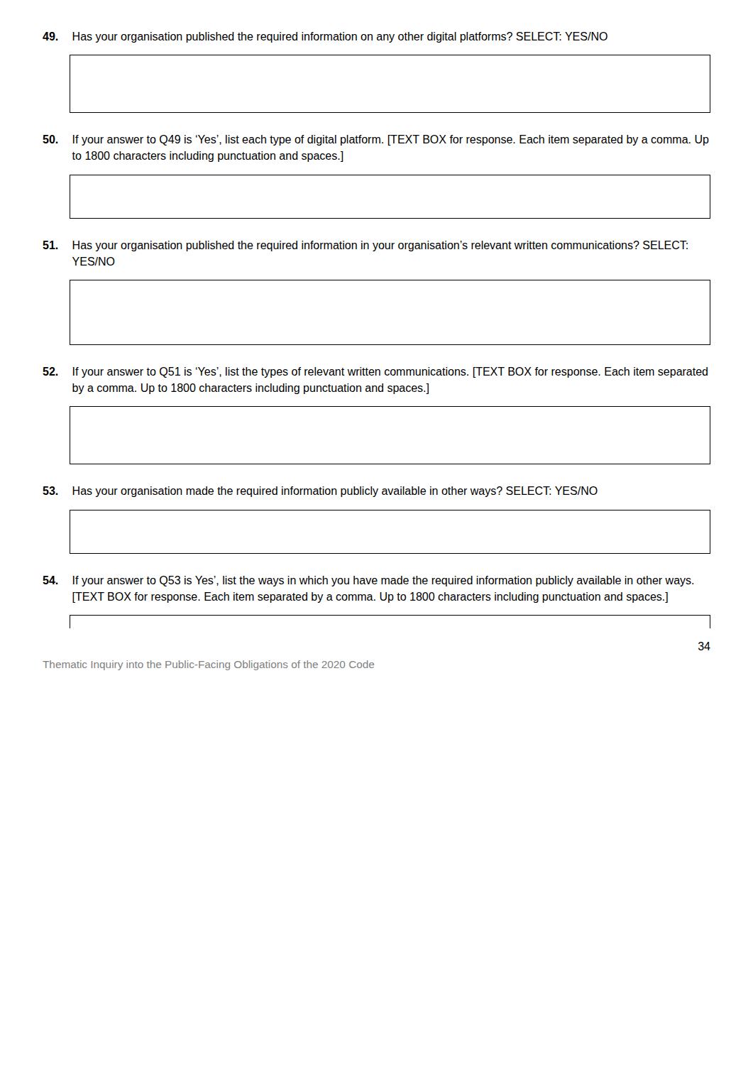Has your organisation published the required information on any other digital platforms? SELECT: YES/NO
If your answer to Q49 is ‘Yes’, list each type of digital platform. [TEXT BOX for response. Each item separated by a comma. Up to 1800 characters including punctuation and spaces.]
Has your organisation published the required information in your organisation’s relevant written communications? SELECT: YES/NO
If your answer to Q51 is ‘Yes’, list the types of relevant written communications. [TEXT BOX for response. Each item separated by a comma. Up to 1800 characters including punctuation and spaces.]
Has your organisation made the required information publicly available in other ways? SELECT: YES/NO
If your answer to Q53 is Yes’, list the ways in which you have made the required information publicly available in other ways. [TEXT BOX for response. Each item separated by a comma. Up to 1800 characters including punctuation and spaces.]
34 Thematic Inquiry into the Public-Facing Obligations of the 2020 Code